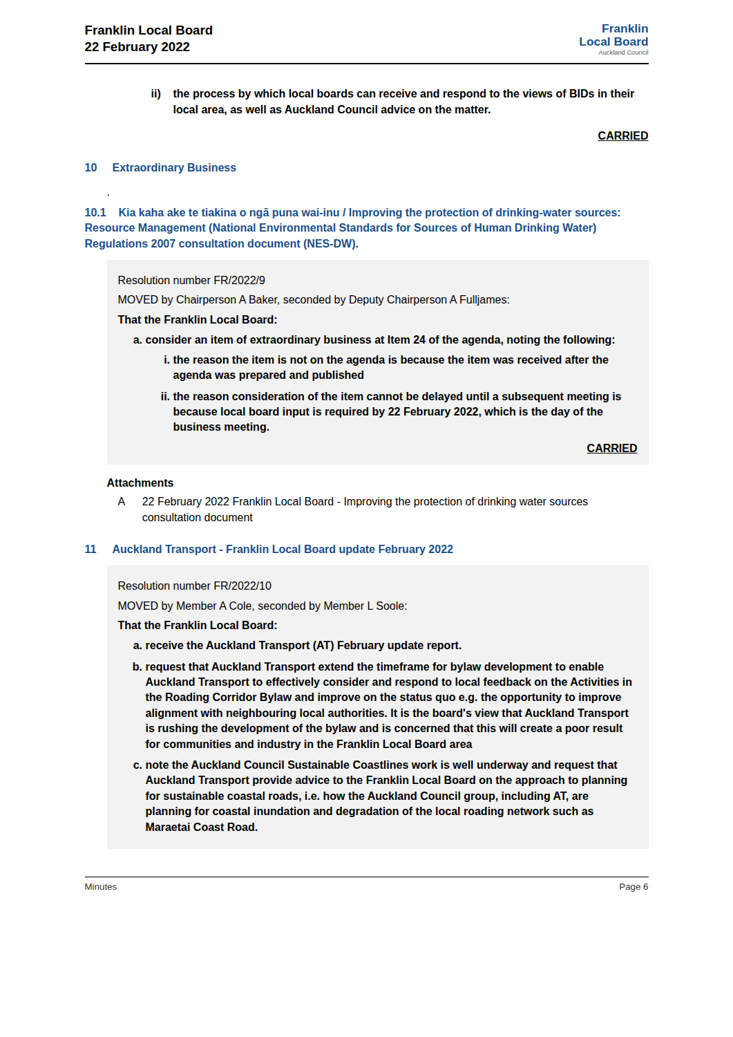Franklin Local Board
22 February 2022
Franklin
Local Board
Auckland Council
ii) the process by which local boards can receive and respond to the views of BIDs in their local area, as well as Auckland Council advice on the matter.
CARRIED
10 Extraordinary Business
.
10.1 Kia kaha ake te tiakina o ngā puna wai-inu / Improving the protection of drinking-water sources: Resource Management (National Environmental Standards for Sources of Human Drinking Water) Regulations 2007 consultation document (NES-DW).
Resolution number FR/2022/9
MOVED by Chairperson A Baker, seconded by Deputy Chairperson A Fulljames:
That the Franklin Local Board:
consider an item of extraordinary business at Item 24 of the agenda, noting the following:
the reason the item is not on the agenda is because the item was received after the agenda was prepared and published
the reason consideration of the item cannot be delayed until a subsequent meeting is because local board input is required by 22 February 2022, which is the day of the business meeting.
CARRIED
Attachments
A 22 February 2022 Franklin Local Board - Improving the protection of drinking water sources consultation document
11 Auckland Transport - Franklin Local Board update February 2022
Resolution number FR/2022/10
MOVED by Member A Cole, seconded by Member L Soole:
That the Franklin Local Board:
receive the Auckland Transport (AT) February update report.
request that Auckland Transport extend the timeframe for bylaw development to enable Auckland Transport to effectively consider and respond to local feedback on the Activities in the Roading Corridor Bylaw and improve on the status quo e.g. the opportunity to improve alignment with neighbouring local authorities. It is the board's view that Auckland Transport is rushing the development of the bylaw and is concerned that this will create a poor result for communities and industry in the Franklin Local Board area
note the Auckland Council Sustainable Coastlines work is well underway and request that Auckland Transport provide advice to the Franklin Local Board on the approach to planning for sustainable coastal roads, i.e. how the Auckland Council group, including AT, are planning for coastal inundation and degradation of the local roading network such as Maraetai Coast Road.
Minutes Page 6